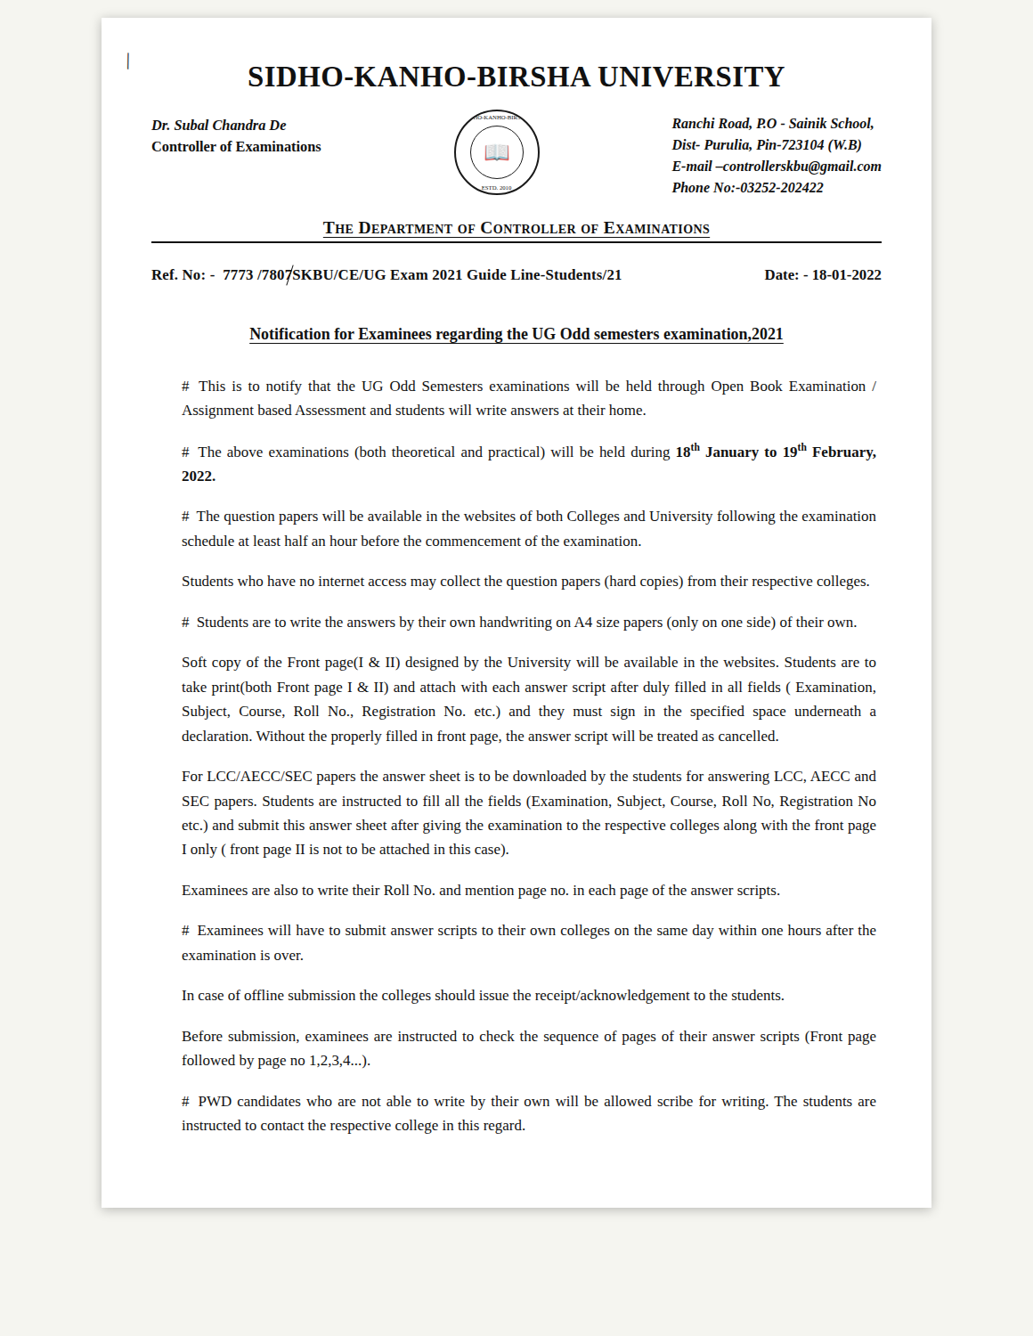\
SIDHO-KANHO-BIRSHA UNIVERSITY
Dr. Subal Chandra De
Controller of Examinations
SIDHO-KANHO-BIRSHA
📖
ESTD. 2010
Ranchi Road, P.O - Sainik School,
Dist- Purulia, Pin-723104 (W.B)
E-mail –controllerskbu@gmail.com
Phone No:-03252-202422
The Department of Controller of Examinations
Ref. No: - 7773 /7807 SKBU/CE/UG Exam 2021 Guide Line-Students/21
Date: - 18-01-2022
Notification for Examinees regarding the UG Odd semesters examination,2021
# This is to notify that the UG Odd Semesters examinations will be held through Open Book Examination / Assignment based Assessment and students will write answers at their home.
# The above examinations (both theoretical and practical) will be held during 18th January to 19th February, 2022.
# The question papers will be available in the websites of both Colleges and University following the examination schedule at least half an hour before the commencement of the examination.
Students who have no internet access may collect the question papers (hard copies) from their respective colleges.
# Students are to write the answers by their own handwriting on A4 size papers (only on one side) of their own.
Soft copy of the Front page(I & II) designed by the University will be available in the websites. Students are to take print(both Front page I & II) and attach with each answer script after duly filled in all fields ( Examination, Subject, Course, Roll No., Registration No. etc.) and they must sign in the specified space underneath a declaration. Without the properly filled in front page, the answer script will be treated as cancelled.
For LCC/AECC/SEC papers the answer sheet is to be downloaded by the students for answering LCC, AECC and SEC papers. Students are instructed to fill all the fields (Examination, Subject, Course, Roll No, Registration No etc.) and submit this answer sheet after giving the examination to the respective colleges along with the front page I only ( front page II is not to be attached in this case).
Examinees are also to write their Roll No. and mention page no. in each page of the answer scripts.
# Examinees will have to submit answer scripts to their own colleges on the same day within one hours after the examination is over.
In case of offline submission the colleges should issue the receipt/acknowledgement to the students.
Before submission, examinees are instructed to check the sequence of pages of their answer scripts (Front page followed by page no 1,2,3,4...).
# PWD candidates who are not able to write by their own will be allowed scribe for writing. The students are instructed to contact the respective college in this regard.